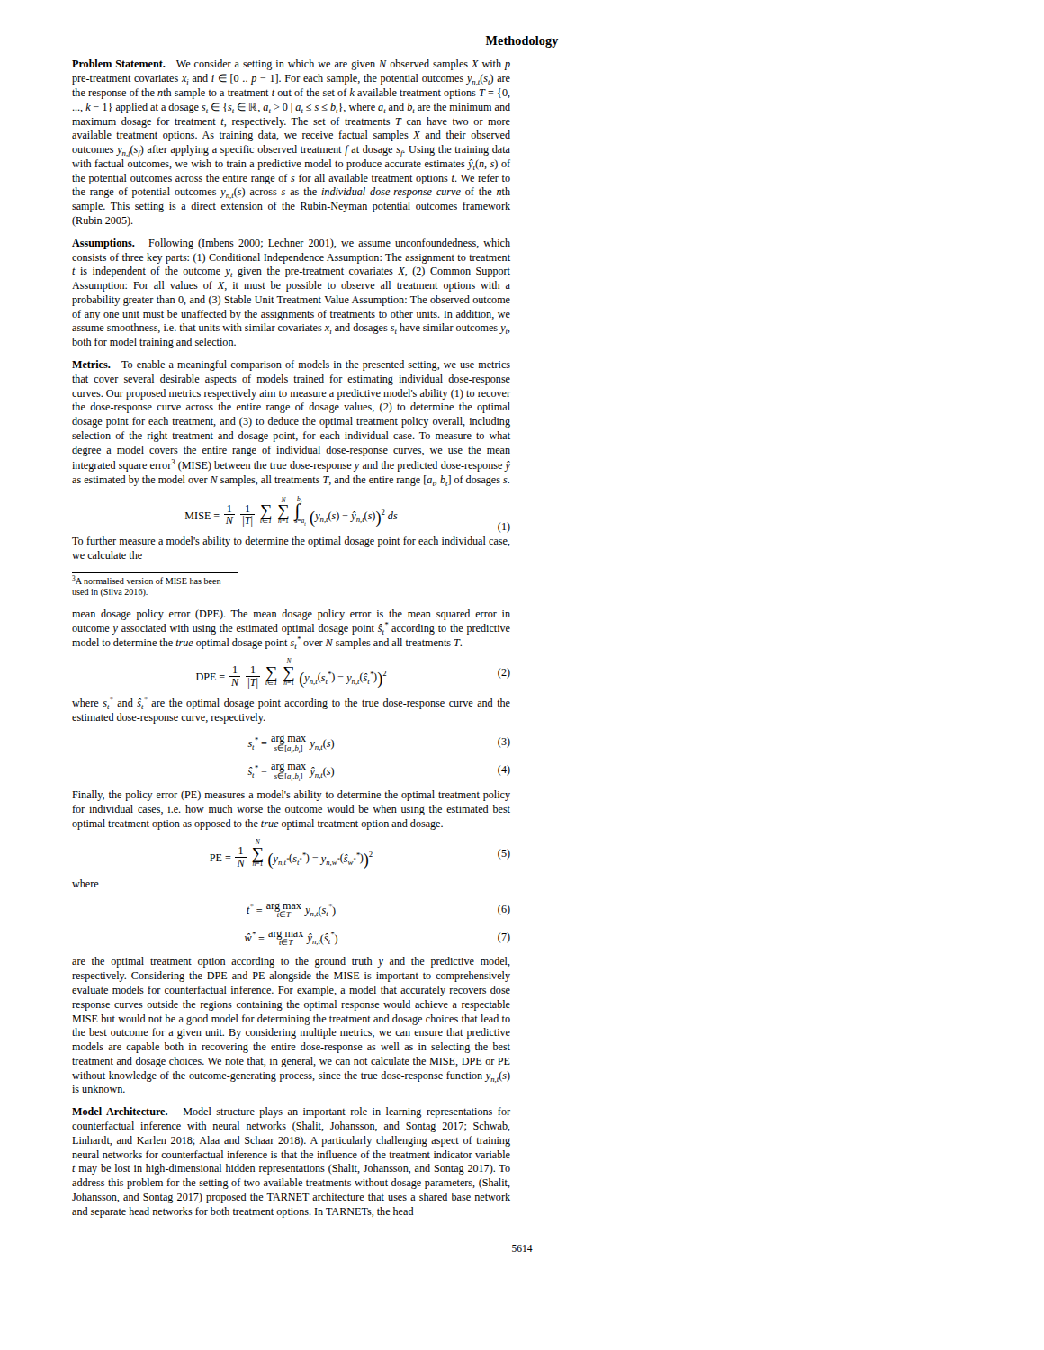Methodology
Problem Statement. We consider a setting in which we are given N observed samples X with p pre-treatment covariates xi and i ∈ [0 .. p − 1]. For each sample, the potential outcomes yn,t(st) are the response of the nth sample to a treatment t out of the set of k available treatment options T = {0, ..., k − 1} applied at a dosage st ∈ {st ∈ ℝ, at > 0 | at ≤ s ≤ bt}, where at and bt are the minimum and maximum dosage for treatment t, respectively. The set of treatments T can have two or more available treatment options. As training data, we receive factual samples X and their observed outcomes yn,f(sf) after applying a specific observed treatment f at dosage sf. Using the training data with factual outcomes, we wish to train a predictive model to produce accurate estimates ŷt(n, s) of the potential outcomes across the entire range of s for all available treatment options t. We refer to the range of potential outcomes yn,t(s) across s as the individual dose-response curve of the nth sample. This setting is a direct extension of the Rubin-Neyman potential outcomes framework (Rubin 2005).
Assumptions. Following (Imbens 2000; Lechner 2001), we assume unconfoundedness, which consists of three key parts: (1) Conditional Independence Assumption: The assignment to treatment t is independent of the outcome yt given the pre-treatment covariates X, (2) Common Support Assumption: For all values of X, it must be possible to observe all treatment options with a probability greater than 0, and (3) Stable Unit Treatment Value Assumption: The observed outcome of any one unit must be unaffected by the assignments of treatments to other units. In addition, we assume smoothness, i.e. that units with similar covariates xi and dosages st have similar outcomes yt, both for model training and selection.
Metrics. To enable a meaningful comparison of models in the presented setting, we use metrics that cover several desirable aspects of models trained for estimating individual dose-response curves. Our proposed metrics respectively aim to measure a predictive model's ability (1) to recover the dose-response curve across the entire range of dosage values, (2) to determine the optimal dosage point for each treatment, and (3) to deduce the optimal treatment policy overall, including selection of the right treatment and dosage point, for each individual case. To measure to what degree a model covers the entire range of individual dose-response curves, we use the mean integrated square error3 (MISE) between the true dose-response y and the predicted dose-response ŷ as estimated by the model over N samples, all treatments T, and the entire range [at, bt] of dosages s.
MISE = 1 N 1|T| ∑t∈T N∑n=1 bt∫s=at (yn,t(s) − ŷn,t(s))2 ds (1)
To further measure a model's ability to determine the optimal dosage point for each individual case, we calculate the
3A normalised version of MISE has been used in (Silva 2016).
mean dosage policy error (DPE). The mean dosage policy error is the mean squared error in outcome y associated with using the estimated optimal dosage point ŝt* according to the predictive model to determine the true optimal dosage point st* over N samples and all treatments T.
DPE = 1 N 1|T| ∑t∈T N∑n=1 (yn,t(st*) − yn,t(ŝt*))2 (2)
where st* and ŝt* are the optimal dosage point according to the true dose-response curve and the estimated dose-response curve, respectively.
st* = arg max s∈[at,bt] yn,t(s) (3)
ŝt* = arg max s∈[at,bt] ŷn,t(s) (4)
Finally, the policy error (PE) measures a model's ability to determine the optimal treatment policy for individual cases, i.e. how much worse the outcome would be when using the estimated best optimal treatment option as opposed to the true optimal treatment option and dosage.
PE = 1 N N∑n=1 (yn,t*(st**) − yn,ŵ*(ŝŵ**))2 (5)
where
t* = arg max t∈T yn,t(st*) (6)
ŵ* = arg max t∈T ŷn,t(ŝt*) (7)
are the optimal treatment option according to the ground truth y and the predictive model, respectively. Considering the DPE and PE alongside the MISE is important to comprehensively evaluate models for counterfactual inference. For example, a model that accurately recovers dose response curves outside the regions containing the optimal response would achieve a respectable MISE but would not be a good model for determining the treatment and dosage choices that lead to the best outcome for a given unit. By considering multiple metrics, we can ensure that predictive models are capable both in recovering the entire dose-response as well as in selecting the best treatment and dosage choices. We note that, in general, we can not calculate the MISE, DPE or PE without knowledge of the outcome-generating process, since the true dose-response function yn,t(s) is unknown.
Model Architecture. Model structure plays an important role in learning representations for counterfactual inference with neural networks (Shalit, Johansson, and Sontag 2017; Schwab, Linhardt, and Karlen 2018; Alaa and Schaar 2018). A particularly challenging aspect of training neural networks for counterfactual inference is that the influence of the treatment indicator variable t may be lost in high-dimensional hidden representations (Shalit, Johansson, and Sontag 2017). To address this problem for the setting of two available treatments without dosage parameters, (Shalit, Johansson, and Sontag 2017) proposed the TARNET architecture that uses a shared base network and separate head networks for both treatment options. In TARNETs, the head
5614